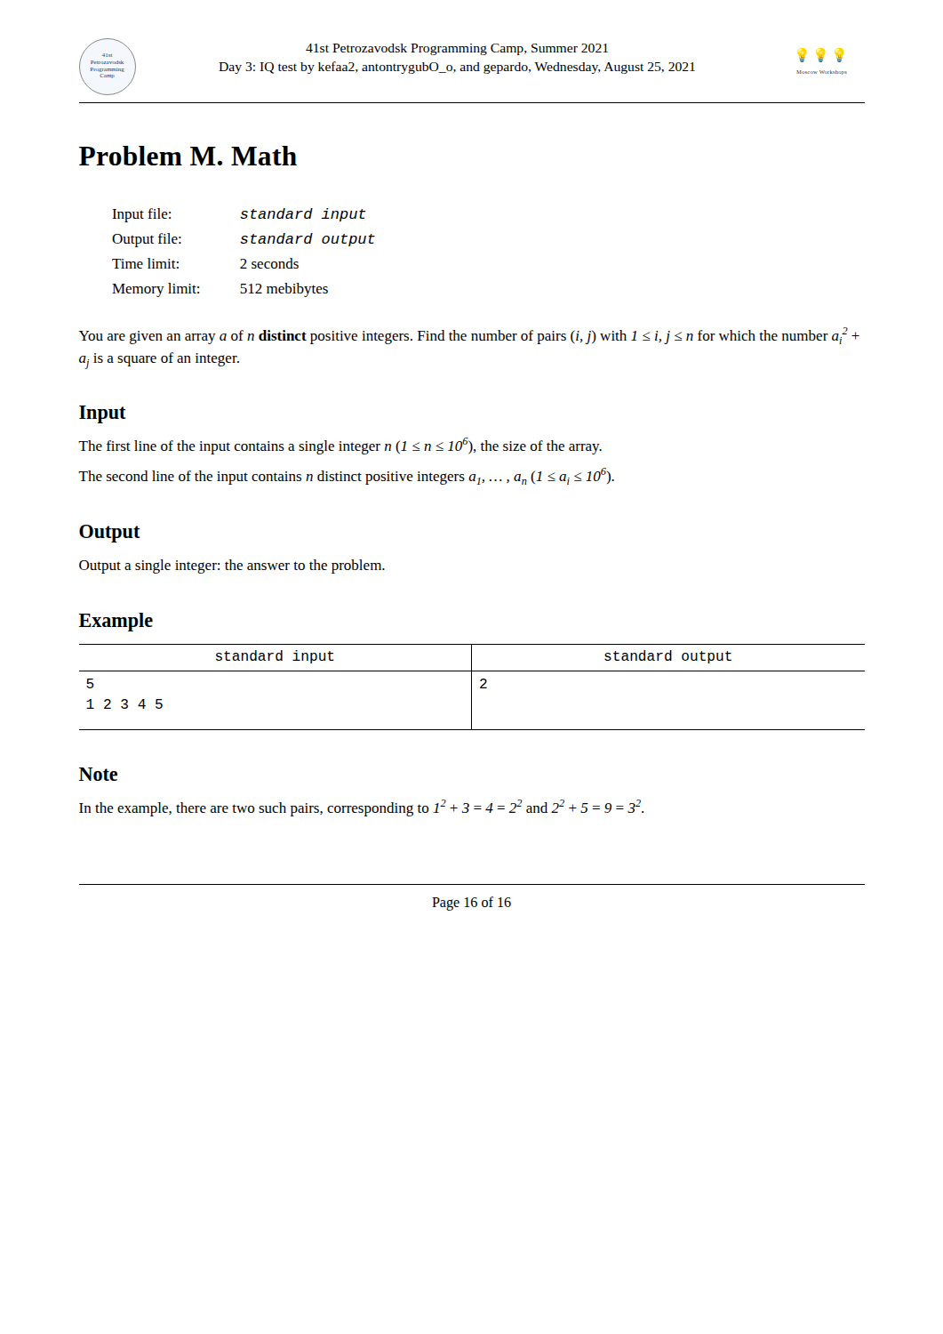41st
Petrozavodsk
Programming
Camp
41st Petrozavodsk Programming Camp, Summer 2021 Day 3: IQ test by kefaa2, antontrygubO_o, and gepardo, Wednesday, August 25, 2021
💡💡💡 Moscow Workshops
Problem M. Math
| Input file: | standard input |
| Output file: | standard output |
| Time limit: | 2 seconds |
| Memory limit: | 512 mebibytes |
You are given an array a of n distinct positive integers. Find the number of pairs (i, j) with 1 ≤ i, j ≤ n for which the number ai2 + aj is a square of an integer.
Input
The first line of the input contains a single integer n (1 ≤ n ≤ 106), the size of the array.
The second line of the input contains n distinct positive integers a1, … , an (1 ≤ ai ≤ 106).
Output
Output a single integer: the answer to the problem.
Example
| standard input | standard output |
| --- | --- |
| 5 1 2 3 4 5 | 2 |
Note
In the example, there are two such pairs, corresponding to 12 + 3 = 4 = 22 and 22 + 5 = 9 = 32.
Page 16 of 16